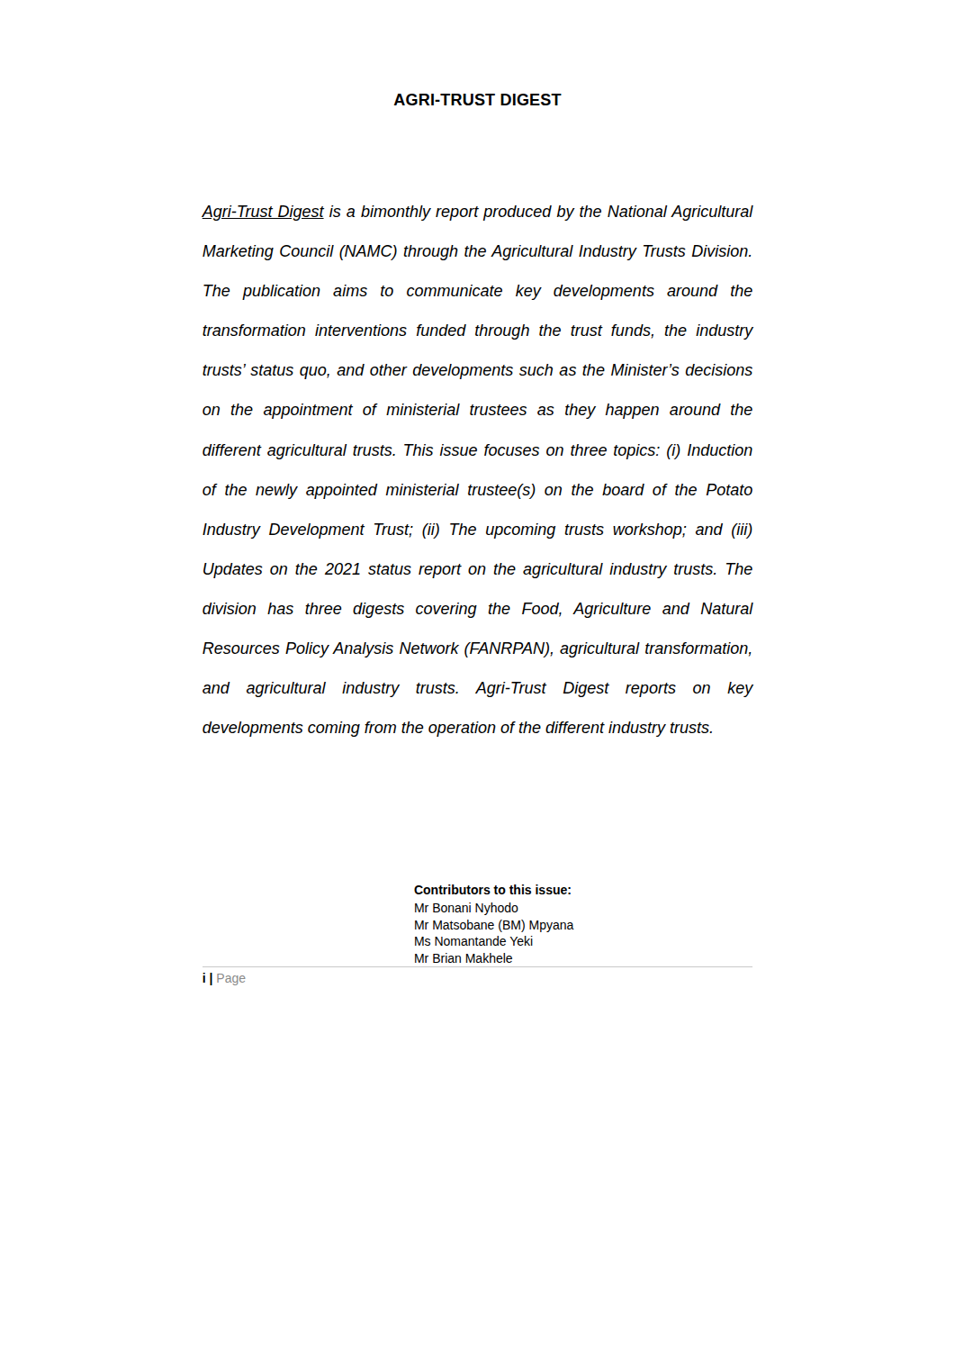AGRI-TRUST DIGEST
Agri-Trust Digest is a bimonthly report produced by the National Agricultural Marketing Council (NAMC) through the Agricultural Industry Trusts Division. The publication aims to communicate key developments around the transformation interventions funded through the trust funds, the industry trusts’ status quo, and other developments such as the Minister’s decisions on the appointment of ministerial trustees as they happen around the different agricultural trusts. This issue focuses on three topics: (i) Induction of the newly appointed ministerial trustee(s) on the board of the Potato Industry Development Trust; (ii) The upcoming trusts workshop; and (iii) Updates on the 2021 status report on the agricultural industry trusts. The division has three digests covering the Food, Agriculture and Natural Resources Policy Analysis Network (FANRPAN), agricultural transformation, and agricultural industry trusts. Agri-Trust Digest reports on key developments coming from the operation of the different industry trusts.
Contributors to this issue:
Mr Bonani Nyhodo
Mr Matsobane (BM) Mpyana
Ms Nomantande Yeki
Mr Brian Makhele
i | Page